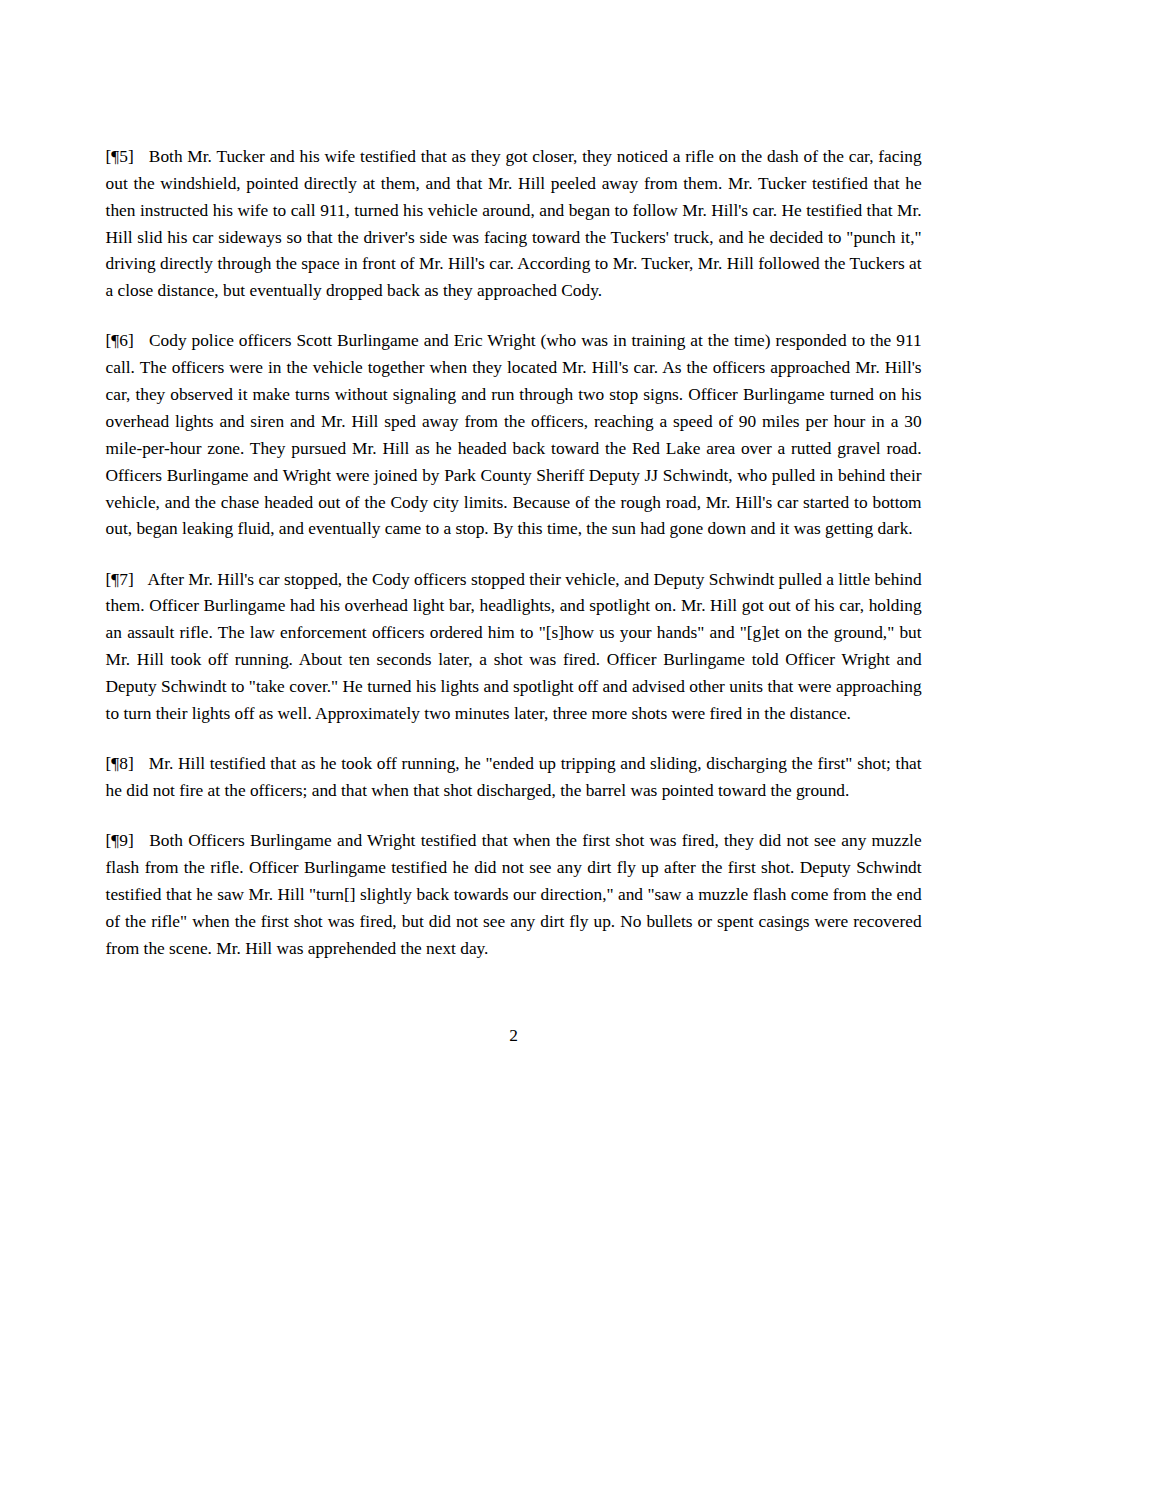[¶5] Both Mr. Tucker and his wife testified that as they got closer, they noticed a rifle on the dash of the car, facing out the windshield, pointed directly at them, and that Mr. Hill peeled away from them. Mr. Tucker testified that he then instructed his wife to call 911, turned his vehicle around, and began to follow Mr. Hill's car. He testified that Mr. Hill slid his car sideways so that the driver's side was facing toward the Tuckers' truck, and he decided to "punch it," driving directly through the space in front of Mr. Hill's car. According to Mr. Tucker, Mr. Hill followed the Tuckers at a close distance, but eventually dropped back as they approached Cody.
[¶6] Cody police officers Scott Burlingame and Eric Wright (who was in training at the time) responded to the 911 call. The officers were in the vehicle together when they located Mr. Hill's car. As the officers approached Mr. Hill's car, they observed it make turns without signaling and run through two stop signs. Officer Burlingame turned on his overhead lights and siren and Mr. Hill sped away from the officers, reaching a speed of 90 miles per hour in a 30 mile-per-hour zone. They pursued Mr. Hill as he headed back toward the Red Lake area over a rutted gravel road. Officers Burlingame and Wright were joined by Park County Sheriff Deputy JJ Schwindt, who pulled in behind their vehicle, and the chase headed out of the Cody city limits. Because of the rough road, Mr. Hill's car started to bottom out, began leaking fluid, and eventually came to a stop. By this time, the sun had gone down and it was getting dark.
[¶7] After Mr. Hill's car stopped, the Cody officers stopped their vehicle, and Deputy Schwindt pulled a little behind them. Officer Burlingame had his overhead light bar, headlights, and spotlight on. Mr. Hill got out of his car, holding an assault rifle. The law enforcement officers ordered him to "[s]how us your hands" and "[g]et on the ground," but Mr. Hill took off running. About ten seconds later, a shot was fired. Officer Burlingame told Officer Wright and Deputy Schwindt to "take cover." He turned his lights and spotlight off and advised other units that were approaching to turn their lights off as well. Approximately two minutes later, three more shots were fired in the distance.
[¶8] Mr. Hill testified that as he took off running, he "ended up tripping and sliding, discharging the first" shot; that he did not fire at the officers; and that when that shot discharged, the barrel was pointed toward the ground.
[¶9] Both Officers Burlingame and Wright testified that when the first shot was fired, they did not see any muzzle flash from the rifle. Officer Burlingame testified he did not see any dirt fly up after the first shot. Deputy Schwindt testified that he saw Mr. Hill "turn[] slightly back towards our direction," and "saw a muzzle flash come from the end of the rifle" when the first shot was fired, but did not see any dirt fly up. No bullets or spent casings were recovered from the scene. Mr. Hill was apprehended the next day.
2